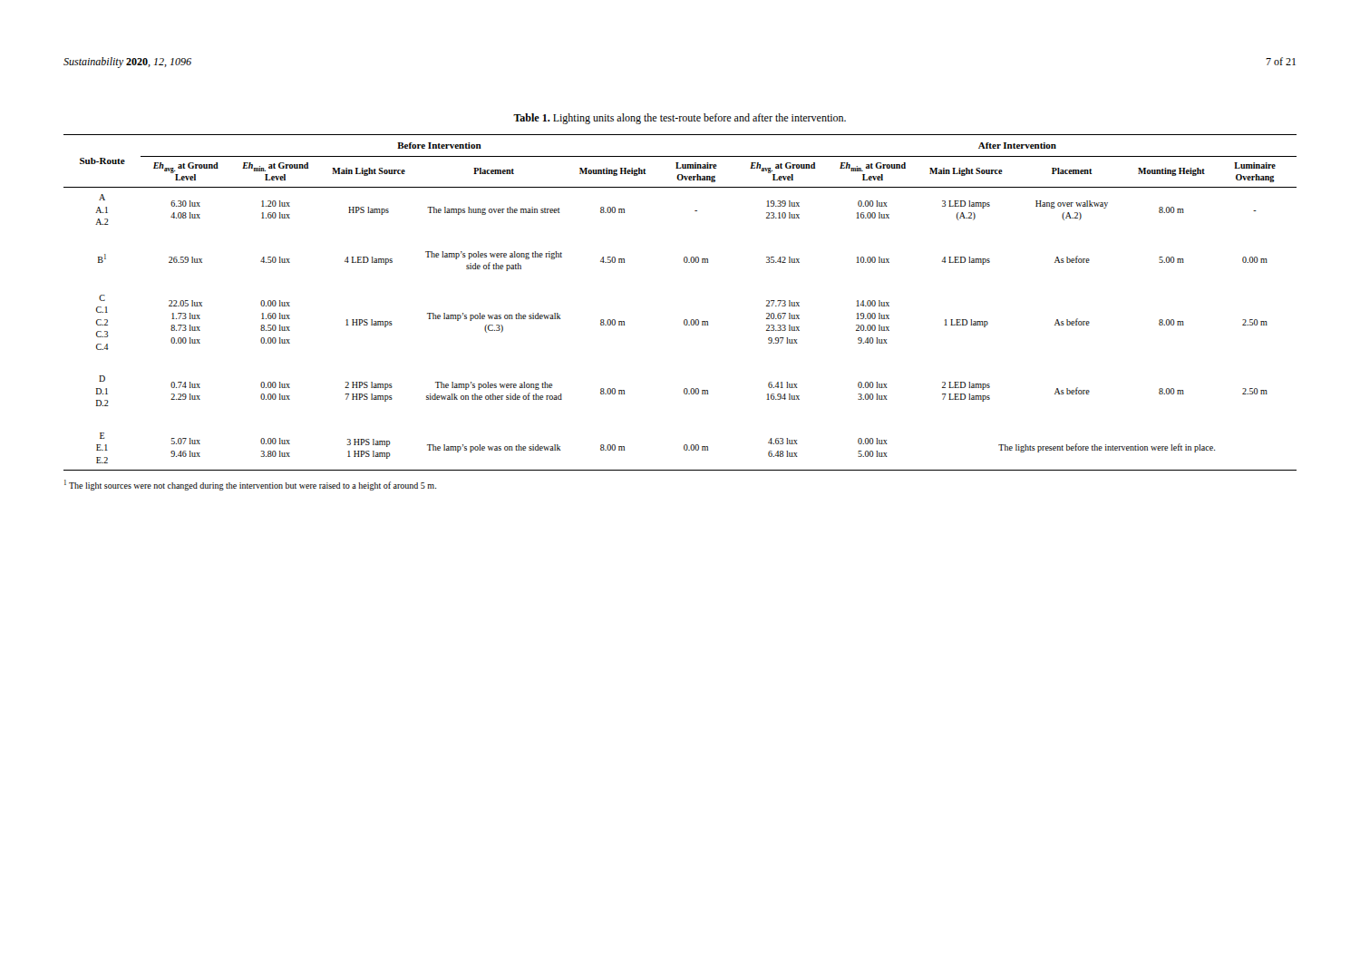Sustainability 2020, 12, 1096
7 of 21
Table 1. Lighting units along the test-route before and after the intervention.
| Sub-Route | Before Intervention | After Intervention |
| --- | --- | --- |
| Eh avg. at Ground Level | Eh min. at Ground Level | Main Light Source | Placement | Mounting Height | Luminaire Overhang | Eh avg. at Ground Level | Eh min. at Ground Level | Main Light Source | Placement | Mounting Height | Luminaire Overhang |
| A A.1 A.2 | 6.30 lux 4.08 lux | 1.20 lux 1.60 lux | HPS lamps | The lamps hung over the main street | 8.00 m | - | 19.39 lux 23.10 lux | 0.00 lux 16.00 lux | 3 LED lamps (A.2) | Hang over walkway (A.2) | 8.00 m | - |
| B 1 | 26.59 lux | 4.50 lux | 4 LED lamps | The lamp’s poles were along the right side of the path | 4.50 m | 0.00 m | 35.42 lux | 10.00 lux | 4 LED lamps | As before | 5.00 m | 0.00 m |
| C C.1 C.2 C.3 C.4 | 22.05 lux 1.73 lux 8.73 lux 0.00 lux | 0.00 lux 1.60 lux 8.50 lux 0.00 lux | 1 HPS lamps | The lamp’s pole was on the sidewalk (C.3) | 8.00 m | 0.00 m | 27.73 lux 20.67 lux 23.33 lux 9.97 lux | 14.00 lux 19.00 lux 20.00 lux 9.40 lux | 1 LED lamp | As before | 8.00 m | 2.50 m |
| D D.1 D.2 | 0.74 lux 2.29 lux | 0.00 lux 0.00 lux | 2 HPS lamps 7 HPS lamps | The lamp’s poles were along the sidewalk on the other side of the road | 8.00 m | 0.00 m | 6.41 lux 16.94 lux | 0.00 lux 3.00 lux | 2 LED lamps 7 LED lamps | As before | 8.00 m | 2.50 m |
| E E.1 E.2 | 5.07 lux 9.46 lux | 0.00 lux 3.80 lux | 3 HPS lamp 1 HPS lamp | The lamp’s pole was on the sidewalk | 8.00 m | 0.00 m | 4.63 lux 6.48 lux | 0.00 lux 5.00 lux | The lights present before the intervention were left in place. |
1 The light sources were not changed during the intervention but were raised to a height of around 5 m.